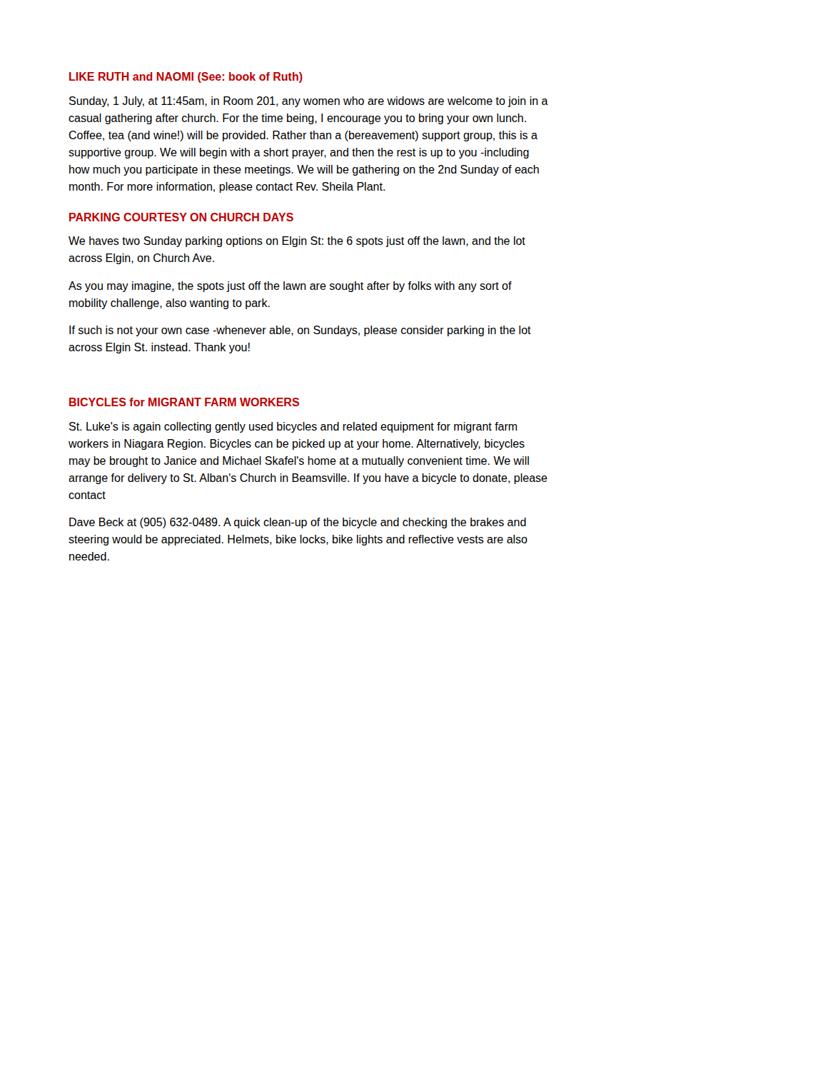LIKE RUTH and NAOMI (See: book of Ruth)
Sunday, 1 July, at 11:45am, in Room 201, any women who are widows are welcome to join in a casual gathering after church. For the time being, I encourage you to bring your own lunch. Coffee, tea (and wine!) will be provided. Rather than a (bereavement) support group, this is a supportive group. We will begin with a short prayer, and then the rest is up to you -including how much you participate in these meetings. We will be gathering on the 2nd Sunday of each month. For more information, please contact Rev. Sheila Plant.
PARKING COURTESY ON CHURCH DAYS
We haves two Sunday parking options on Elgin St: the 6 spots just off the lawn, and the lot across Elgin, on Church Ave.
As you may imagine, the spots just off the lawn are sought after by folks with any sort of mobility challenge, also wanting to park.
If such is not your own case -whenever able, on Sundays, please consider parking in the lot across Elgin St. instead. Thank you!
BICYCLES for MIGRANT FARM WORKERS
St. Luke's is again collecting gently used bicycles and related equipment for migrant farm workers in Niagara Region. Bicycles can be picked up at your home. Alternatively, bicycles may be brought to Janice and Michael Skafel's home at a mutually convenient time. We will arrange for delivery to St. Alban's Church in Beamsville. If you have a bicycle to donate, please contact
Dave Beck at (905) 632-0489. A quick clean-up of the bicycle and checking the brakes and steering would be appreciated. Helmets, bike locks, bike lights and reflective vests are also needed.